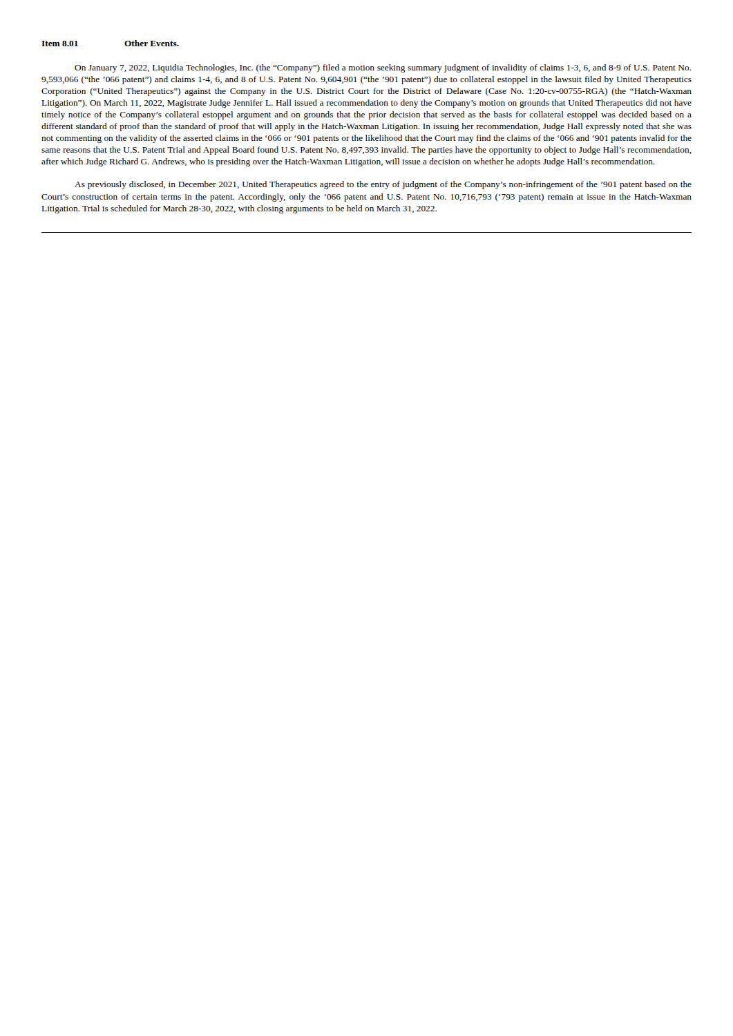Item 8.01 Other Events.
On January 7, 2022, Liquidia Technologies, Inc. (the “Company”) filed a motion seeking summary judgment of invalidity of claims 1-3, 6, and 8-9 of U.S. Patent No. 9,593,066 (“the ’066 patent”) and claims 1-4, 6, and 8 of U.S. Patent No. 9,604,901 (“the ’901 patent”) due to collateral estoppel in the lawsuit filed by United Therapeutics Corporation (“United Therapeutics”) against the Company in the U.S. District Court for the District of Delaware (Case No. 1:20-cv-00755-RGA) (the “Hatch-Waxman Litigation”). On March 11, 2022, Magistrate Judge Jennifer L. Hall issued a recommendation to deny the Company’s motion on grounds that United Therapeutics did not have timely notice of the Company’s collateral estoppel argument and on grounds that the prior decision that served as the basis for collateral estoppel was decided based on a different standard of proof than the standard of proof that will apply in the Hatch-Waxman Litigation. In issuing her recommendation, Judge Hall expressly noted that she was not commenting on the validity of the asserted claims in the ‘066 or ‘901 patents or the likelihood that the Court may find the claims of the ‘066 and ‘901 patents invalid for the same reasons that the U.S. Patent Trial and Appeal Board found U.S. Patent No. 8,497,393 invalid. The parties have the opportunity to object to Judge Hall’s recommendation, after which Judge Richard G. Andrews, who is presiding over the Hatch-Waxman Litigation, will issue a decision on whether he adopts Judge Hall’s recommendation.
As previously disclosed, in December 2021, United Therapeutics agreed to the entry of judgment of the Company’s non-infringement of the ’901 patent based on the Court’s construction of certain terms in the patent. Accordingly, only the ‘066 patent and U.S. Patent No. 10,716,793 (‘793 patent) remain at issue in the Hatch-Waxman Litigation. Trial is scheduled for March 28-30, 2022, with closing arguments to be held on March 31, 2022.